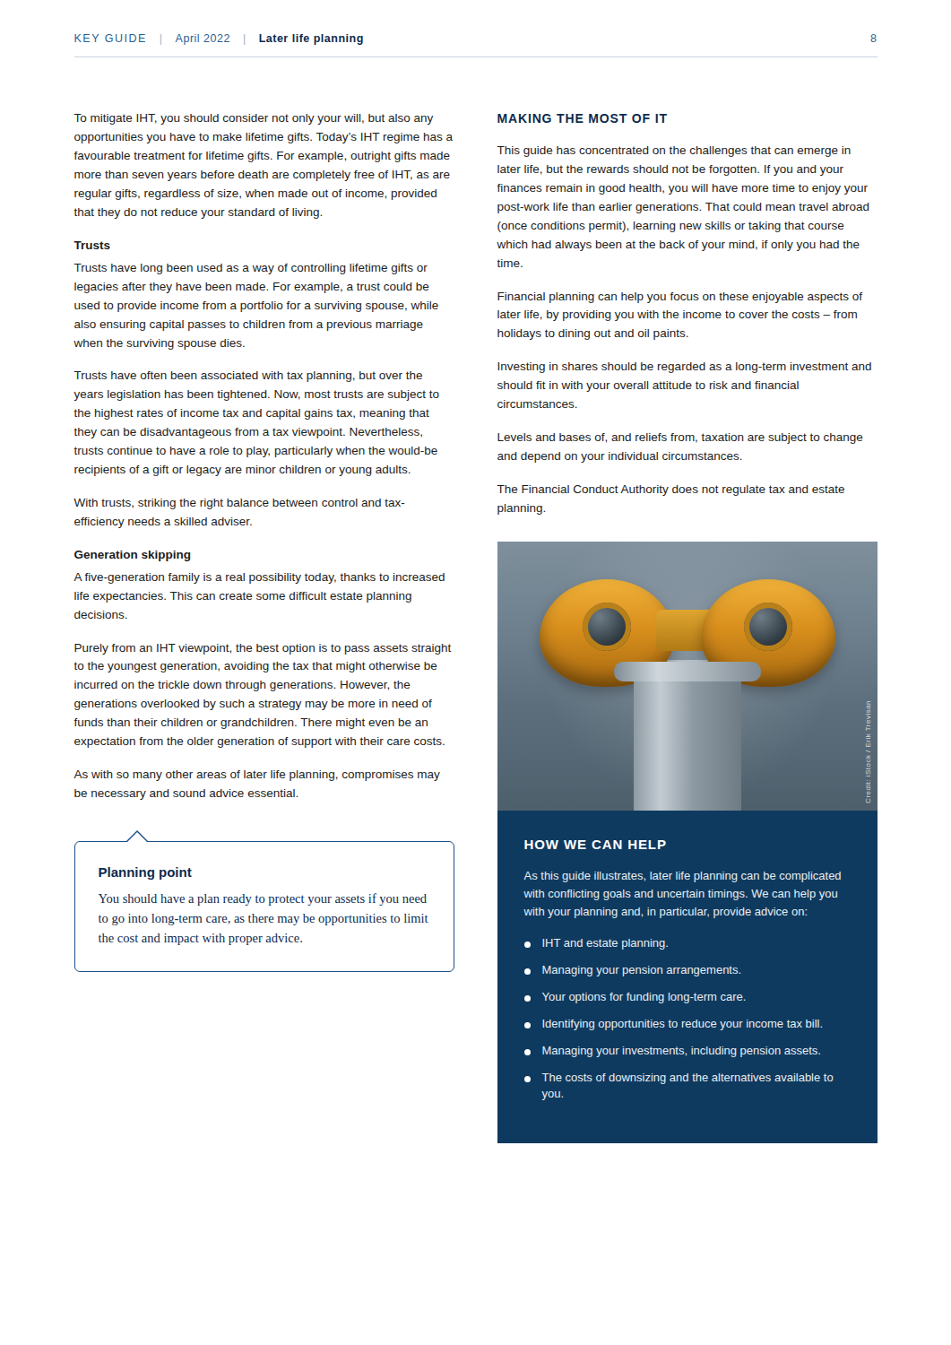Key Guide | April 2022 | Later life planning 8
To mitigate IHT, you should consider not only your will, but also any opportunities you have to make lifetime gifts. Today’s IHT regime has a favourable treatment for lifetime gifts. For example, outright gifts made more than seven years before death are completely free of IHT, as are regular gifts, regardless of size, when made out of income, provided that they do not reduce your standard of living.
Trusts
Trusts have long been used as a way of controlling lifetime gifts or legacies after they have been made. For example, a trust could be used to provide income from a portfolio for a surviving spouse, while also ensuring capital passes to children from a previous marriage when the surviving spouse dies.
Trusts have often been associated with tax planning, but over the years legislation has been tightened. Now, most trusts are subject to the highest rates of income tax and capital gains tax, meaning that they can be disadvantageous from a tax viewpoint. Nevertheless, trusts continue to have a role to play, particularly when the would-be recipients of a gift or legacy are minor children or young adults.
With trusts, striking the right balance between control and tax-efficiency needs a skilled adviser.
Generation skipping
A five-generation family is a real possibility today, thanks to increased life expectancies. This can create some difficult estate planning decisions.
Purely from an IHT viewpoint, the best option is to pass assets straight to the youngest generation, avoiding the tax that might otherwise be incurred on the trickle down through generations. However, the generations overlooked by such a strategy may be more in need of funds than their children or grandchildren. There might even be an expectation from the older generation of support with their care costs.
As with so many other areas of later life planning, compromises may be necessary and sound advice essential.
Planning point
You should have a plan ready to protect your assets if you need to go into long-term care, as there may be opportunities to limit the cost and impact with proper advice.
Making the most of it
This guide has concentrated on the challenges that can emerge in later life, but the rewards should not be forgotten. If you and your finances remain in good health, you will have more time to enjoy your post-work life than earlier generations. That could mean travel abroad (once conditions permit), learning new skills or taking that course which had always been at the back of your mind, if only you had the time.
Financial planning can help you focus on these enjoyable aspects of later life, by providing you with the income to cover the costs – from holidays to dining out and oil paints.
Investing in shares should be regarded as a long-term investment and should fit in with your overall attitude to risk and financial circumstances.
Levels and bases of, and reliefs from, taxation are subject to change and depend on your individual circumstances.
The Financial Conduct Authority does not regulate tax and estate planning.
Credit: iStock / Erik Trevisan
How we can help
As this guide illustrates, later life planning can be complicated with conflicting goals and uncertain timings. We can help you with your planning and, in particular, provide advice on:
IHT and estate planning.
Managing your pension arrangements.
Your options for funding long-term care.
Identifying opportunities to reduce your income tax bill.
Managing your investments, including pension assets.
The costs of downsizing and the alternatives available to you.